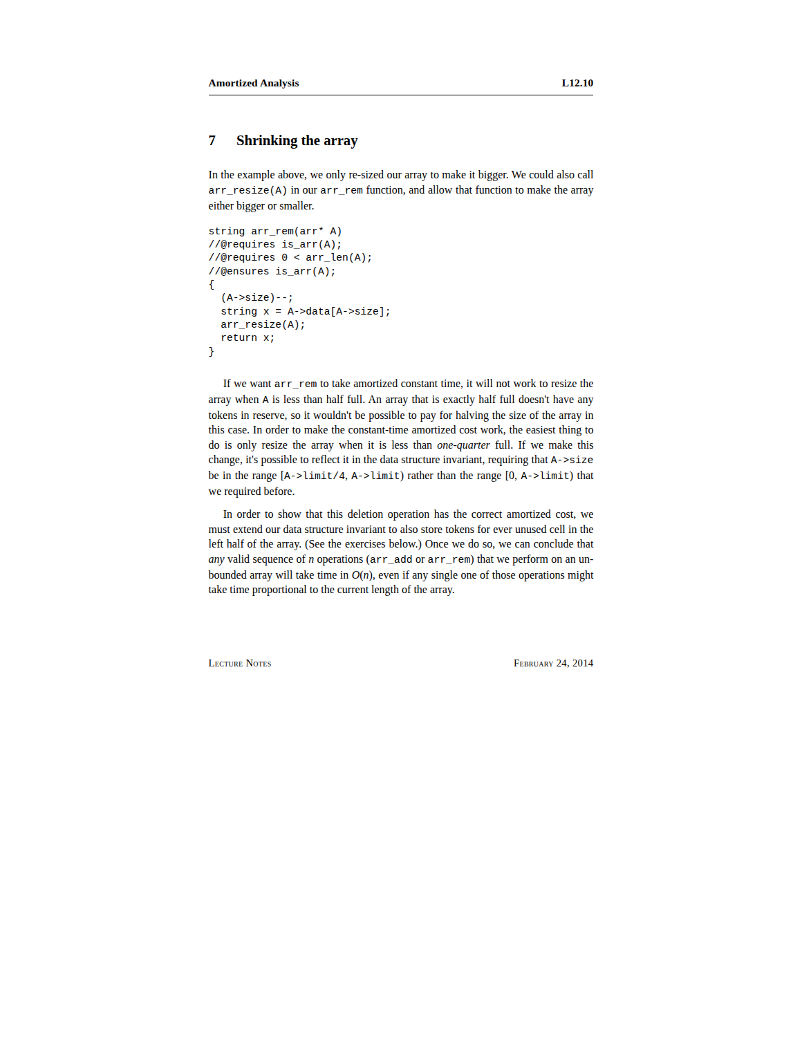Amortized Analysis L12.10
7 Shrinking the array
In the example above, we only re-sized our array to make it bigger. We could also call arr_resize(A) in our arr_rem function, and allow that function to make the array either bigger or smaller.
string arr_rem(arr* A)
//@requires is_arr(A);
//@requires 0 < arr_len(A);
//@ensures is_arr(A);
{
  (A->size)--;
  string x = A->data[A->size];
  arr_resize(A);
  return x;
}
If we want arr_rem to take amortized constant time, it will not work to resize the array when A is less than half full. An array that is exactly half full doesn't have any tokens in reserve, so it wouldn't be possible to pay for halving the size of the array in this case. In order to make the constant-time amortized cost work, the easiest thing to do is only resize the array when it is less than one-quarter full. If we make this change, it's possible to reflect it in the data structure invariant, requiring that A->size be in the range [A->limit/4, A->limit) rather than the range [0, A->limit) that we required before.
In order to show that this deletion operation has the correct amortized cost, we must extend our data structure invariant to also store tokens for ever unused cell in the left half of the array. (See the exercises below.) Once we do so, we can conclude that any valid sequence of n operations (arr_add or arr_rem) that we perform on an unbounded array will take time in O(n), even if any single one of those operations might take time proportional to the current length of the array.
Lecture Notes February 24, 2014